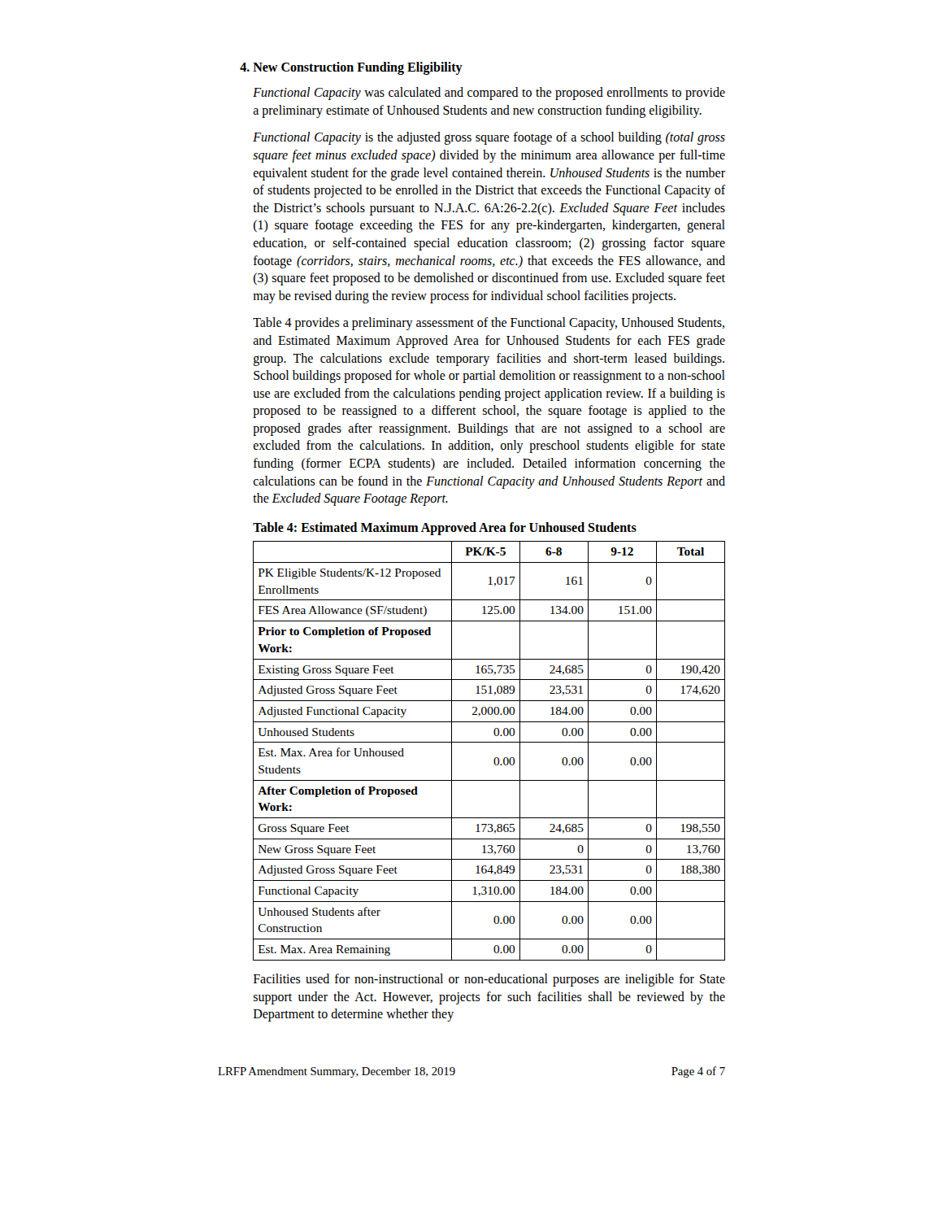New Construction Funding Eligibility
Functional Capacity was calculated and compared to the proposed enrollments to provide a preliminary estimate of Unhoused Students and new construction funding eligibility.
Functional Capacity is the adjusted gross square footage of a school building (total gross square feet minus excluded space) divided by the minimum area allowance per full-time equivalent student for the grade level contained therein. Unhoused Students is the number of students projected to be enrolled in the District that exceeds the Functional Capacity of the District’s schools pursuant to N.J.A.C. 6A:26-2.2(c). Excluded Square Feet includes (1) square footage exceeding the FES for any pre-kindergarten, kindergarten, general education, or self-contained special education classroom; (2) grossing factor square footage (corridors, stairs, mechanical rooms, etc.) that exceeds the FES allowance, and (3) square feet proposed to be demolished or discontinued from use. Excluded square feet may be revised during the review process for individual school facilities projects.
Table 4 provides a preliminary assessment of the Functional Capacity, Unhoused Students, and Estimated Maximum Approved Area for Unhoused Students for each FES grade group. The calculations exclude temporary facilities and short-term leased buildings. School buildings proposed for whole or partial demolition or reassignment to a non-school use are excluded from the calculations pending project application review. If a building is proposed to be reassigned to a different school, the square footage is applied to the proposed grades after reassignment. Buildings that are not assigned to a school are excluded from the calculations. In addition, only preschool students eligible for state funding (former ECPA students) are included. Detailed information concerning the calculations can be found in the Functional Capacity and Unhoused Students Report and the Excluded Square Footage Report.
Table 4: Estimated Maximum Approved Area for Unhoused Students
| | PK/K-5 | 6-8 | 9-12 | Total |
| --- | --- | --- | --- | --- |
| PK Eligible Students/K-12 Proposed Enrollments | 1,017 | 161 | 0 | |
| FES Area Allowance (SF/student) | 125.00 | 134.00 | 151.00 | |
| Prior to Completion of Proposed Work: | | | | |
| Existing Gross Square Feet | 165,735 | 24,685 | 0 | 190,420 |
| Adjusted Gross Square Feet | 151,089 | 23,531 | 0 | 174,620 |
| Adjusted Functional Capacity | 2,000.00 | 184.00 | 0.00 | |
| Unhoused Students | 0.00 | 0.00 | 0.00 | |
| Est. Max. Area for Unhoused Students | 0.00 | 0.00 | 0.00 | |
| After Completion of Proposed Work: | | | | |
| Gross Square Feet | 173,865 | 24,685 | 0 | 198,550 |
| New Gross Square Feet | 13,760 | 0 | 0 | 13,760 |
| Adjusted Gross Square Feet | 164,849 | 23,531 | 0 | 188,380 |
| Functional Capacity | 1,310.00 | 184.00 | 0.00 | |
| Unhoused Students after Construction | 0.00 | 0.00 | 0.00 | |
| Est. Max. Area Remaining | 0.00 | 0.00 | 0 | |
Facilities used for non-instructional or non-educational purposes are ineligible for State support under the Act. However, projects for such facilities shall be reviewed by the Department to determine whether they
LRFP Amendment Summary, December 18, 2019
Page 4 of 7